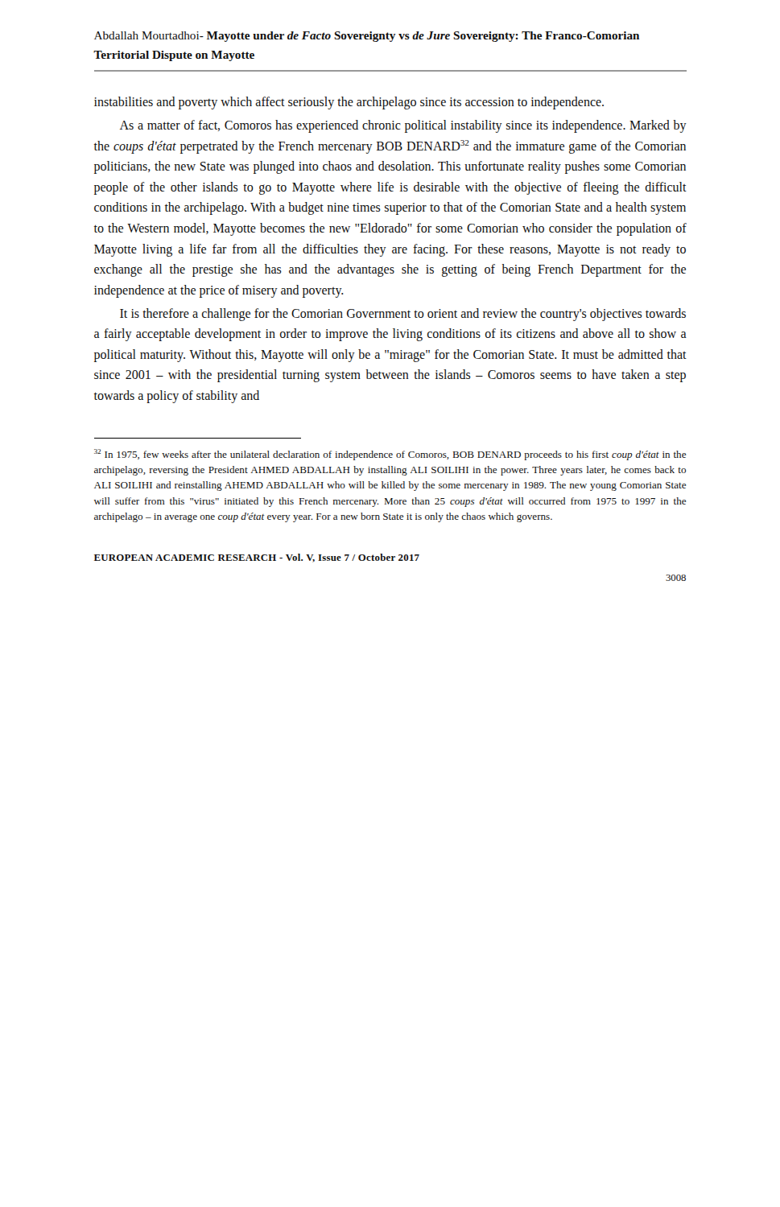Abdallah Mourtadhoi- Mayotte under de Facto Sovereignty vs de Jure Sovereignty: The Franco-Comorian Territorial Dispute on Mayotte
instabilities and poverty which affect seriously the archipelago since its accession to independence.
As a matter of fact, Comoros has experienced chronic political instability since its independence. Marked by the coups d'état perpetrated by the French mercenary BOB DENARD32 and the immature game of the Comorian politicians, the new State was plunged into chaos and desolation. This unfortunate reality pushes some Comorian people of the other islands to go to Mayotte where life is desirable with the objective of fleeing the difficult conditions in the archipelago. With a budget nine times superior to that of the Comorian State and a health system to the Western model, Mayotte becomes the new "Eldorado" for some Comorian who consider the population of Mayotte living a life far from all the difficulties they are facing. For these reasons, Mayotte is not ready to exchange all the prestige she has and the advantages she is getting of being French Department for the independence at the price of misery and poverty.
It is therefore a challenge for the Comorian Government to orient and review the country's objectives towards a fairly acceptable development in order to improve the living conditions of its citizens and above all to show a political maturity. Without this, Mayotte will only be a "mirage" for the Comorian State. It must be admitted that since 2001 – with the presidential turning system between the islands – Comoros seems to have taken a step towards a policy of stability and
32 In 1975, few weeks after the unilateral declaration of independence of Comoros, BOB DENARD proceeds to his first coup d'état in the archipelago, reversing the President AHMED ABDALLAH by installing ALI SOILIHI in the power. Three years later, he comes back to ALI SOILIHI and reinstalling AHEMD ABDALLAH who will be killed by the some mercenary in 1989. The new young Comorian State will suffer from this "virus" initiated by this French mercenary. More than 25 coups d'état will occurred from 1975 to 1997 in the archipelago – in average one coup d'état every year. For a new born State it is only the chaos which governs.
EUROPEAN ACADEMIC RESEARCH - Vol. V, Issue 7 / October 2017
3008